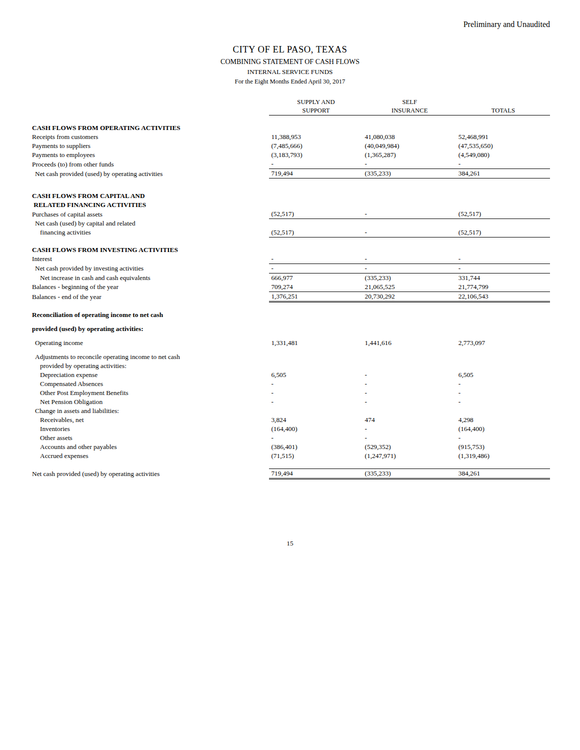Preliminary and Unaudited
CITY OF EL PASO, TEXAS
COMBINING STATEMENT OF CASH FLOWS
INTERNAL SERVICE FUNDS
For the Eight Months Ended April 30, 2017
| | SUPPLY AND | SELF | |
| | SUPPORT | INSURANCE | TOTALS |
| CASH FLOWS FROM OPERATING ACTIVITIES | | | |
| Receipts from customers | 11,388,953 | 41,080,038 | 52,468,991 |
| Payments to suppliers | (7,485,666) | (40,049,984) | (47,535,650) |
| Payments to employees | (3,183,793) | (1,365,287) | (4,549,080) |
| Proceeds (to) from other funds | - | - | - |
| Net cash provided (used) by operating activities | 719,494 | (335,233) | 384,261 |
| CASH FLOWS FROM CAPITAL AND | | | |
| RELATED FINANCING ACTIVITIES | | | |
| Purchases of capital assets | (52,517) | - | (52,517) |
| Net cash (used) by capital and related | | | |
| financing activities | (52,517) | - | (52,517) |
| CASH FLOWS FROM INVESTING ACTIVITIES | | | |
| Interest | - | - | - |
| Net cash provided by investing activities | - | - | - |
| Net increase in cash and cash equivalents | 666,977 | (335,233) | 331,744 |
| Balances - beginning of the year | 709,274 | 21,065,525 | 21,774,799 |
| Balances - end of the year | 1,376,251 | 20,730,292 | 22,106,543 |
| Reconciliation of operating income to net cash | | | |
| provided (used) by operating activities: | | | |
| Operating income | 1,331,481 | 1,441,616 | 2,773,097 |
| Adjustments to reconcile operating income to net cash | | | |
| provided by operating activities: | | | |
| Depreciation expense | 6,505 | - | 6,505 |
| Compensated Absences | - | - | - |
| Other Post Employment Benefits | - | - | - |
| Net Pension Obligation | - | - | - |
| Change in assets and liabilities: | | | |
| Receivables, net | 3,824 | 474 | 4,298 |
| Inventories | (164,400) | - | (164,400) |
| Other assets | - | - | - |
| Accounts and other payables | (386,401) | (529,352) | (915,753) |
| Accrued expenses | (71,515) | (1,247,971) | (1,319,486) |
| Net cash provided (used) by operating activities | 719,494 | (335,233) | 384,261 |
15